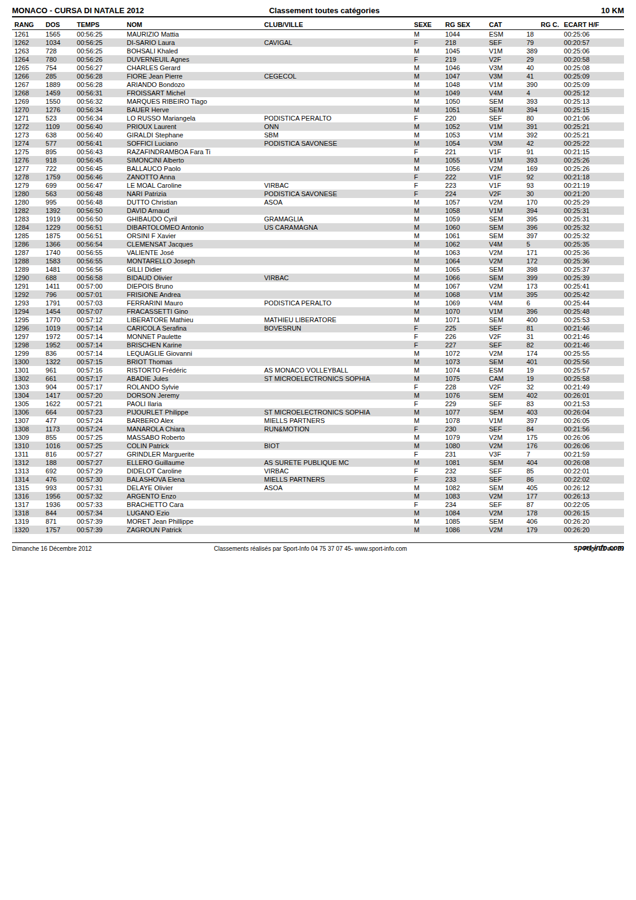MONACO - CURSA DI NATALE 2012 Classement toutes catégories 10 KM
| RANG | DOS | TEMPS | NOM | CLUB/VILLE | SEXE | RG SEX | CAT | RG C. | ECART H/F |
| --- | --- | --- | --- | --- | --- | --- | --- | --- | --- |
| 1261 | 1565 | 00:56:25 | MAURIZIO Mattia | | M | 1044 | ESM | 18 | 00:25:06 |
| 1262 | 1034 | 00:56:25 | DI-SARIO Laura | CAVIGAL | F | 218 | SEF | 79 | 00:20:57 |
| 1263 | 728 | 00:56:25 | BOHSALI Khaled | | M | 1045 | V1M | 389 | 00:25:06 |
| 1264 | 780 | 00:56:26 | DUVERNEUIL Agnes | | F | 219 | V2F | 29 | 00:20:58 |
| 1265 | 754 | 00:56:27 | CHARLES Gerard | | M | 1046 | V3M | 40 | 00:25:08 |
| 1266 | 285 | 00:56:28 | FIORE Jean Pierre | CEGECOL | M | 1047 | V3M | 41 | 00:25:09 |
| 1267 | 1889 | 00:56:28 | ARIANDO Bondozo | | M | 1048 | V1M | 390 | 00:25:09 |
| 1268 | 1459 | 00:56:31 | FROISSART Michel | | M | 1049 | V4M | 4 | 00:25:12 |
| 1269 | 1550 | 00:56:32 | MARQUES RIBEIRO Tiago | | M | 1050 | SEM | 393 | 00:25:13 |
| 1270 | 1276 | 00:56:34 | BAUER Herve | | M | 1051 | SEM | 394 | 00:25:15 |
| 1271 | 523 | 00:56:34 | LO RUSSO Mariangela | PODISTICA PERALTO | F | 220 | SEF | 80 | 00:21:06 |
| 1272 | 1109 | 00:56:40 | PRIOUX Laurent | ONN | M | 1052 | V1M | 391 | 00:25:21 |
| 1273 | 638 | 00:56:40 | GIRALDI Stephane | SBM | M | 1053 | V1M | 392 | 00:25:21 |
| 1274 | 577 | 00:56:41 | SOFFICI Luciano | PODISTICA SAVONESE | M | 1054 | V3M | 42 | 00:25:22 |
| 1275 | 895 | 00:56:43 | RAZAFINDRAMBOA Fara Ti | | F | 221 | V1F | 91 | 00:21:15 |
| 1276 | 918 | 00:56:45 | SIMONCINI Alberto | | M | 1055 | V1M | 393 | 00:25:26 |
| 1277 | 722 | 00:56:45 | BALLAUCO Paolo | | M | 1056 | V2M | 169 | 00:25:26 |
| 1278 | 1759 | 00:56:46 | ZANOTTO Anna | | F | 222 | V1F | 92 | 00:21:18 |
| 1279 | 699 | 00:56:47 | LE MOAL Caroline | VIRBAC | F | 223 | V1F | 93 | 00:21:19 |
| 1280 | 563 | 00:56:48 | NARI Patrizia | PODISTICA SAVONESE | F | 224 | V2F | 30 | 00:21:20 |
| 1280 | 995 | 00:56:48 | DUTTO Christian | ASOA | M | 1057 | V2M | 170 | 00:25:29 |
| 1282 | 1392 | 00:56:50 | DAVID Arnaud | | M | 1058 | V1M | 394 | 00:25:31 |
| 1283 | 1919 | 00:56:50 | GHIBAUDO Cyril | GRAMAGLIA | M | 1059 | SEM | 395 | 00:25:31 |
| 1284 | 1229 | 00:56:51 | DIBARTOLOMEO Antonio | US CARAMAGNA | M | 1060 | SEM | 396 | 00:25:32 |
| 1285 | 1875 | 00:56:51 | ORSINI F Xavier | | M | 1061 | SEM | 397 | 00:25:32 |
| 1286 | 1366 | 00:56:54 | CLEMENSAT Jacques | | M | 1062 | V4M | 5 | 00:25:35 |
| 1287 | 1740 | 00:56:55 | VALIENTE José | | M | 1063 | V2M | 171 | 00:25:36 |
| 1288 | 1583 | 00:56:55 | MONTARELLO Joseph | | M | 1064 | V2M | 172 | 00:25:36 |
| 1289 | 1481 | 00:56:56 | GILLI Didier | | M | 1065 | SEM | 398 | 00:25:37 |
| 1290 | 688 | 00:56:58 | BIDAUD Olivier | VIRBAC | M | 1066 | SEM | 399 | 00:25:39 |
| 1291 | 1411 | 00:57:00 | DIEPOIS Bruno | | M | 1067 | V2M | 173 | 00:25:41 |
| 1292 | 796 | 00:57:01 | FRISIONE Andrea | | M | 1068 | V1M | 395 | 00:25:42 |
| 1293 | 1791 | 00:57:03 | FERRARINI Mauro | PODISTICA PERALTO | M | 1069 | V4M | 6 | 00:25:44 |
| 1294 | 1454 | 00:57:07 | FRACASSETTI Gino | | M | 1070 | V1M | 396 | 00:25:48 |
| 1295 | 1770 | 00:57:12 | LIBERATORE Mathieu | MATHIEU LIBERATORE | M | 1071 | SEM | 400 | 00:25:53 |
| 1296 | 1019 | 00:57:14 | CARICOLA Serafina | BOVESRUN | F | 225 | SEF | 81 | 00:21:46 |
| 1297 | 1972 | 00:57:14 | MONNET Paulette | | F | 226 | V2F | 31 | 00:21:46 |
| 1298 | 1952 | 00:57:14 | BRISCHEN Karine | | F | 227 | SEF | 82 | 00:21:46 |
| 1299 | 836 | 00:57:14 | LEQUAGLIE Giovanni | | M | 1072 | V2M | 174 | 00:25:55 |
| 1300 | 1322 | 00:57:15 | BRIOT Thomas | | M | 1073 | SEM | 401 | 00:25:56 |
| 1301 | 961 | 00:57:16 | RISTORTO Frédéric | AS MONACO VOLLEYBALL | M | 1074 | ESM | 19 | 00:25:57 |
| 1302 | 661 | 00:57:17 | ABADIE Jules | ST MICROELECTRONICS SOPHIA | M | 1075 | CAM | 19 | 00:25:58 |
| 1303 | 904 | 00:57:17 | ROLANDO Sylvie | | F | 228 | V2F | 32 | 00:21:49 |
| 1304 | 1417 | 00:57:20 | DORSON Jeremy | | M | 1076 | SEM | 402 | 00:26:01 |
| 1305 | 1622 | 00:57:21 | PAOLI Ilaria | | F | 229 | SEF | 83 | 00:21:53 |
| 1306 | 664 | 00:57:23 | PIJOURLET Philippe | ST MICROELECTRONICS SOPHIA | M | 1077 | SEM | 403 | 00:26:04 |
| 1307 | 477 | 00:57:24 | BARBERO Alex | MIELLS PARTNERS | M | 1078 | V1M | 397 | 00:26:05 |
| 1308 | 1173 | 00:57:24 | MANAROLA Chiara | RUN&MOTION | F | 230 | SEF | 84 | 00:21:56 |
| 1309 | 855 | 00:57:25 | MASSABO Roberto | | M | 1079 | V2M | 175 | 00:26:06 |
| 1310 | 1016 | 00:57:25 | COLIN Patrick | BIOT | M | 1080 | V2M | 176 | 00:26:06 |
| 1311 | 816 | 00:57:27 | GRINDLER Marguerite | | F | 231 | V3F | 7 | 00:21:59 |
| 1312 | 188 | 00:57:27 | ELLERO Guillaume | AS SURETE PUBLIQUE MC | M | 1081 | SEM | 404 | 00:26:08 |
| 1313 | 692 | 00:57:29 | DIDELOT Caroline | VIRBAC | F | 232 | SEF | 85 | 00:22:01 |
| 1314 | 476 | 00:57:30 | BALASHOVA Elena | MIELLS PARTNERS | F | 233 | SEF | 86 | 00:22:02 |
| 1315 | 993 | 00:57:31 | DELAYE Olivier | ASOA | M | 1082 | SEM | 405 | 00:26:12 |
| 1316 | 1956 | 00:57:32 | ARGENTO Enzo | | M | 1083 | V2M | 177 | 00:26:13 |
| 1317 | 1936 | 00:57:33 | BRACHETTO Cara | | F | 234 | SEF | 87 | 00:22:05 |
| 1318 | 844 | 00:57:34 | LUGANO Ezio | | M | 1084 | V2M | 178 | 00:26:15 |
| 1319 | 871 | 00:57:39 | MORET Jean Phillippe | | M | 1085 | SEM | 406 | 00:26:20 |
| 1320 | 1757 | 00:57:39 | ZAGROUN Patrick | | M | 1086 | V2M | 179 | 00:26:20 |
Dimanche 16 Décembre 2012 Classements réalisés par Sport-Info 04 75 37 07 45- www.sport-info.com Page 22 sur 29 sport-info.com